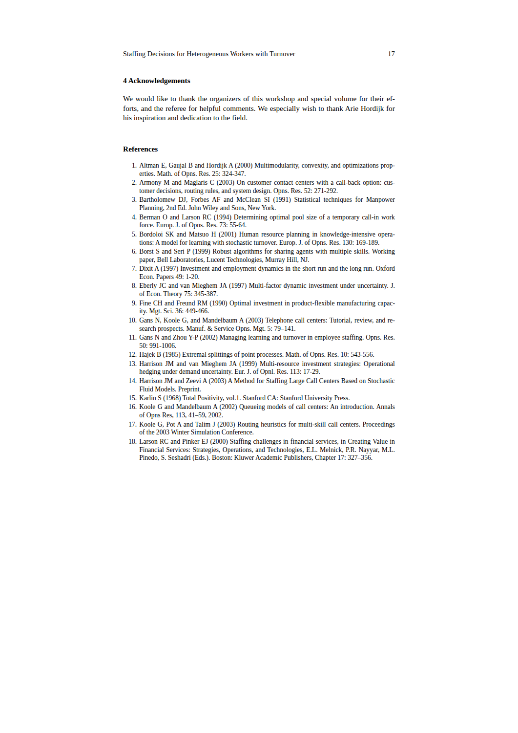Staffing Decisions for Heterogeneous Workers with Turnover 17
4 Acknowledgements
We would like to thank the organizers of this workshop and special volume for their efforts, and the referee for helpful comments. We especially wish to thank Arie Hordijk for his inspiration and dedication to the field.
References
Altman E, Gaujal B and Hordijk A (2000) Multimodularity, convexity, and optimizations properties. Math. of Opns. Res. 25: 324-347.
Armony M and Maglaris C (2003) On customer contact centers with a call-back option: customer decisions, routing rules, and system design. Opns. Res. 52: 271-292.
Bartholomew DJ, Forbes AF and McClean SI (1991) Statistical techniques for Manpower Planning, 2nd Ed. John Wiley and Sons, New York.
Berman O and Larson RC (1994) Determining optimal pool size of a temporary call-in work force. Europ. J. of Opns. Res. 73: 55-64.
Bordoloi SK and Matsuo H (2001) Human resource planning in knowledge-intensive operations: A model for learning with stochastic turnover. Europ. J. of Opns. Res. 130: 169-189.
Borst S and Seri P (1999) Robust algorithms for sharing agents with multiple skills. Working paper, Bell Laboratories, Lucent Technologies, Murray Hill, NJ.
Dixit A (1997) Investment and employment dynamics in the short run and the long run. Oxford Econ. Papers 49: 1-20.
Eberly JC and van Mieghem JA (1997) Multi-factor dynamic investment under uncertainty. J. of Econ. Theory 75: 345-387.
Fine CH and Freund RM (1990) Optimal investment in product-flexible manufacturing capacity. Mgt. Sci. 36: 449-466.
Gans N, Koole G, and Mandelbaum A (2003) Telephone call centers: Tutorial, review, and research prospects. Manuf. & Service Opns. Mgt. 5: 79–141.
Gans N and Zhou Y-P (2002) Managing learning and turnover in employee staffing. Opns. Res. 50: 991-1006.
Hajek B (1985) Extremal splittings of point processes. Math. of Opns. Res. 10: 543-556.
Harrison JM and van Mieghem JA (1999) Multi-resource investment strategies: Operational hedging under demand uncertainty. Eur. J. of Opnl. Res. 113: 17-29.
Harrison JM and Zeevi A (2003) A Method for Staffing Large Call Centers Based on Stochastic Fluid Models. Preprint.
Karlin S (1968) Total Positivity, vol.1. Stanford CA: Stanford University Press.
Koole G and Mandelbaum A (2002) Queueing models of call centers: An introduction. Annals of Opns Res, 113, 41–59, 2002.
Koole G, Pot A and Talim J (2003) Routing heuristics for multi-skill call centers. Proceedings of the 2003 Winter Simulation Conference.
Larson RC and Pinker EJ (2000) Staffing challenges in financial services, in Creating Value in Financial Services: Strategies, Operations, and Technologies, E.L. Melnick, P.R. Nayyar, M.L. Pinedo, S. Seshadri (Eds.). Boston: Kluwer Academic Publishers, Chapter 17: 327–356.